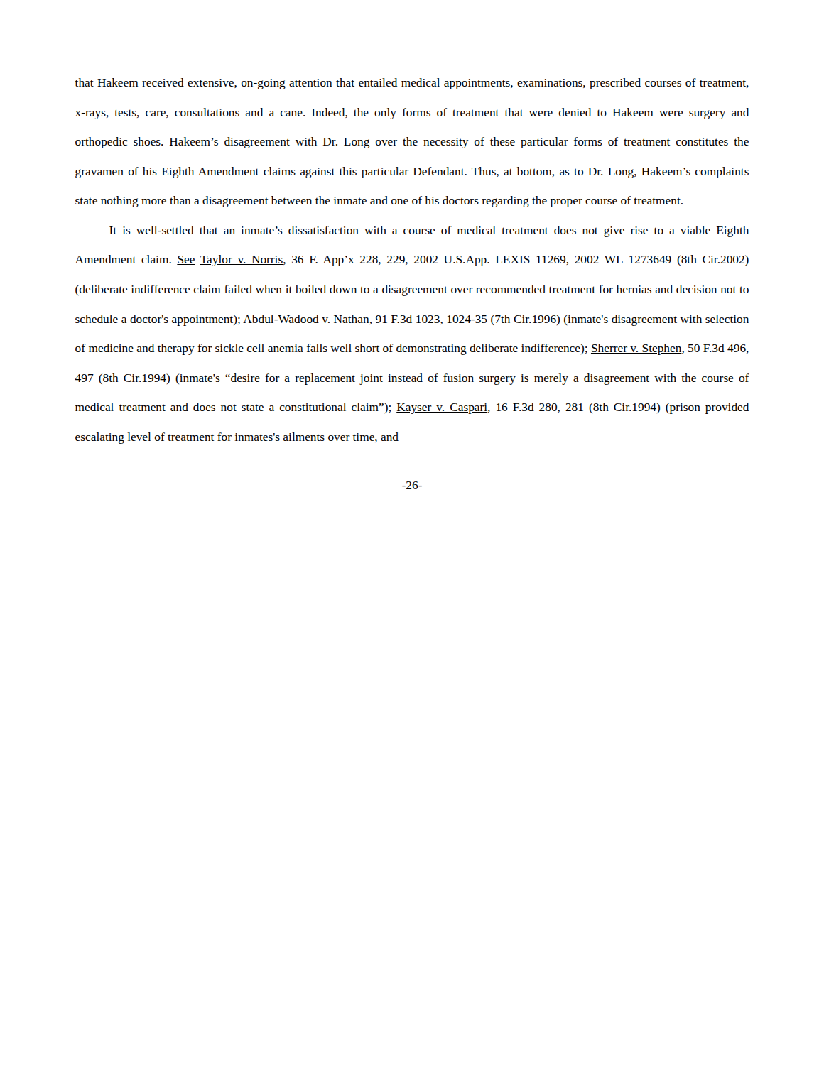that Hakeem received extensive, on-going attention that entailed medical appointments, examinations, prescribed courses of treatment, x-rays, tests, care, consultations and a cane. Indeed, the only forms of treatment that were denied to Hakeem were surgery and orthopedic shoes. Hakeem’s disagreement with Dr. Long over the necessity of these particular forms of treatment constitutes the gravamen of his Eighth Amendment claims against this particular Defendant. Thus, at bottom, as to Dr. Long, Hakeem’s complaints state nothing more than a disagreement between the inmate and one of his doctors regarding the proper course of treatment.
It is well-settled that an inmate’s dissatisfaction with a course of medical treatment does not give rise to a viable Eighth Amendment claim. See Taylor v. Norris, 36 F. App’x 228, 229, 2002 U.S.App. LEXIS 11269, 2002 WL 1273649 (8th Cir.2002) (deliberate indifference claim failed when it boiled down to a disagreement over recommended treatment for hernias and decision not to schedule a doctor's appointment); Abdul-Wadood v. Nathan, 91 F.3d 1023, 1024-35 (7th Cir.1996) (inmate's disagreement with selection of medicine and therapy for sickle cell anemia falls well short of demonstrating deliberate indifference); Sherrer v. Stephen, 50 F.3d 496, 497 (8th Cir.1994) (inmate's “desire for a replacement joint instead of fusion surgery is merely a disagreement with the course of medical treatment and does not state a constitutional claim”); Kayser v. Caspari, 16 F.3d 280, 281 (8th Cir.1994) (prison provided escalating level of treatment for inmates's ailments over time, and
-26-